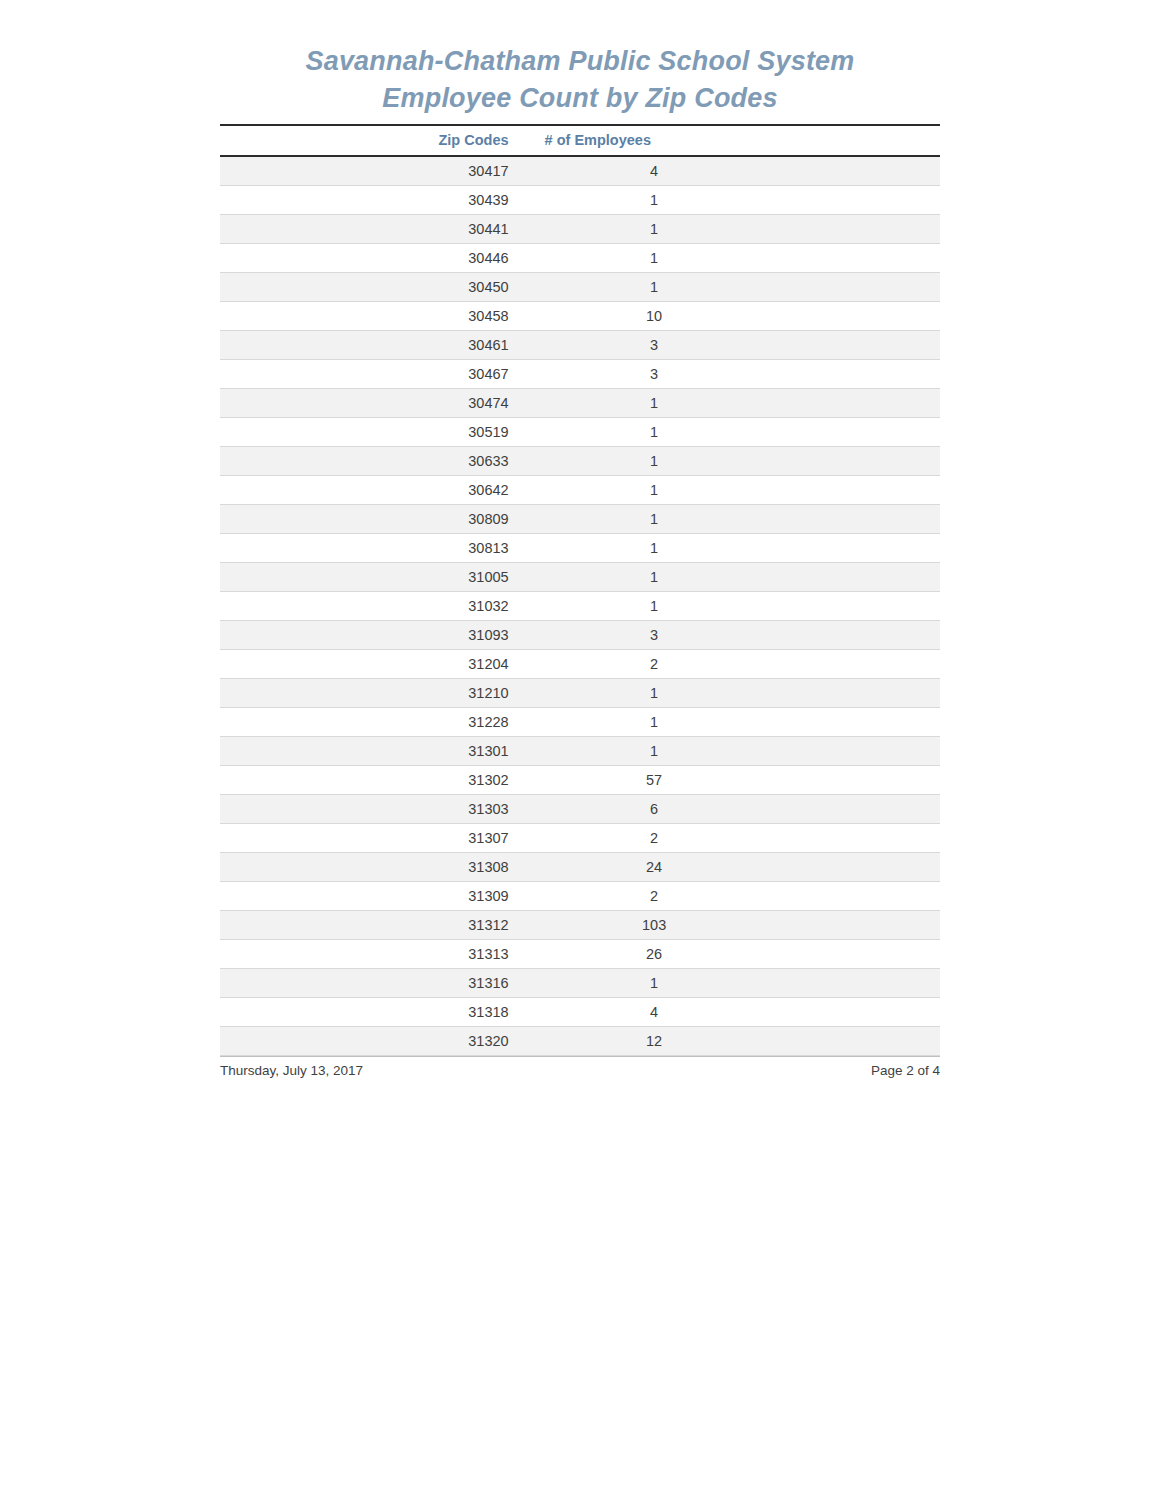Savannah-Chatham Public School System
Employee Count by Zip Codes
| Zip Codes | # of Employees | |
| --- | --- | --- |
| 30417 | 4 | |
| 30439 | 1 | |
| 30441 | 1 | |
| 30446 | 1 | |
| 30450 | 1 | |
| 30458 | 10 | |
| 30461 | 3 | |
| 30467 | 3 | |
| 30474 | 1 | |
| 30519 | 1 | |
| 30633 | 1 | |
| 30642 | 1 | |
| 30809 | 1 | |
| 30813 | 1 | |
| 31005 | 1 | |
| 31032 | 1 | |
| 31093 | 3 | |
| 31204 | 2 | |
| 31210 | 1 | |
| 31228 | 1 | |
| 31301 | 1 | |
| 31302 | 57 | |
| 31303 | 6 | |
| 31307 | 2 | |
| 31308 | 24 | |
| 31309 | 2 | |
| 31312 | 103 | |
| 31313 | 26 | |
| 31316 | 1 | |
| 31318 | 4 | |
| 31320 | 12 | |
Thursday, July 13, 2017
Page 2 of 4